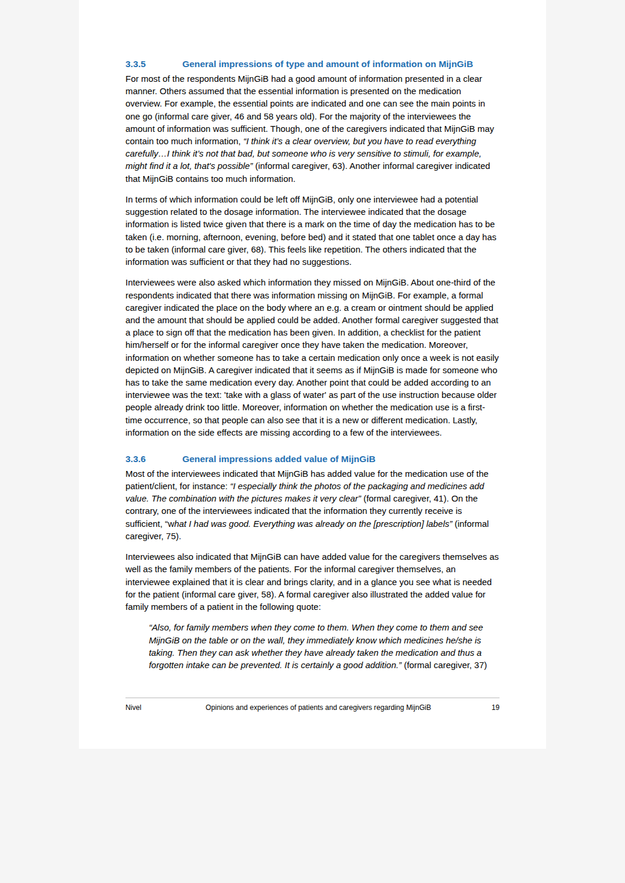3.3.5 General impressions of type and amount of information on MijnGiB
For most of the respondents MijnGiB had a good amount of information presented in a clear manner. Others assumed that the essential information is presented on the medication overview. For example, the essential points are indicated and one can see the main points in one go (informal care giver, 46 and 58 years old). For the majority of the interviewees the amount of information was sufficient. Though, one of the caregivers indicated that MijnGiB may contain too much information, “I think it’s a clear overview, but you have to read everything carefully…I think it’s not that bad, but someone who is very sensitive to stimuli, for example, might find it a lot, that's possible” (informal caregiver, 63). Another informal caregiver indicated that MijnGiB contains too much information.
In terms of which information could be left off MijnGiB, only one interviewee had a potential suggestion related to the dosage information. The interviewee indicated that the dosage information is listed twice given that there is a mark on the time of day the medication has to be taken (i.e. morning, afternoon, evening, before bed) and it stated that one tablet once a day has to be taken (informal care giver, 68). This feels like repetition. The others indicated that the information was sufficient or that they had no suggestions.
Interviewees were also asked which information they missed on MijnGiB. About one-third of the respondents indicated that there was information missing on MijnGiB. For example, a formal caregiver indicated the place on the body where an e.g. a cream or ointment should be applied and the amount that should be applied could be added. Another formal caregiver suggested that a place to sign off that the medication has been given. In addition, a checklist for the patient him/herself or for the informal caregiver once they have taken the medication. Moreover, information on whether someone has to take a certain medication only once a week is not easily depicted on MijnGiB. A caregiver indicated that it seems as if MijnGiB is made for someone who has to take the same medication every day. Another point that could be added according to an interviewee was the text: 'take with a glass of water' as part of the use instruction because older people already drink too little. Moreover, information on whether the medication use is a first-time occurrence, so that people can also see that it is a new or different medication. Lastly, information on the side effects are missing according to a few of the interviewees.
3.3.6 General impressions added value of MijnGiB
Most of the interviewees indicated that MijnGiB has added value for the medication use of the patient/client, for instance: “I especially think the photos of the packaging and medicines add value. The combination with the pictures makes it very clear” (formal caregiver, 41). On the contrary, one of the interviewees indicated that the information they currently receive is sufficient, “what I had was good. Everything was already on the [prescription] labels” (informal caregiver, 75).
Interviewees also indicated that MijnGiB can have added value for the caregivers themselves as well as the family members of the patients. For the informal caregiver themselves, an interviewee explained that it is clear and brings clarity, and in a glance you see what is needed for the patient (informal care giver, 58). A formal caregiver also illustrated the added value for family members of a patient in the following quote:
“Also, for family members when they come to them. When they come to them and see MijnGiB on the table or on the wall, they immediately know which medicines he/she is taking. Then they can ask whether they have already taken the medication and thus a forgotten intake can be prevented. It is certainly a good addition.” (formal caregiver, 37)
Nivel Opinions and experiences of patients and caregivers regarding MijnGiB 19